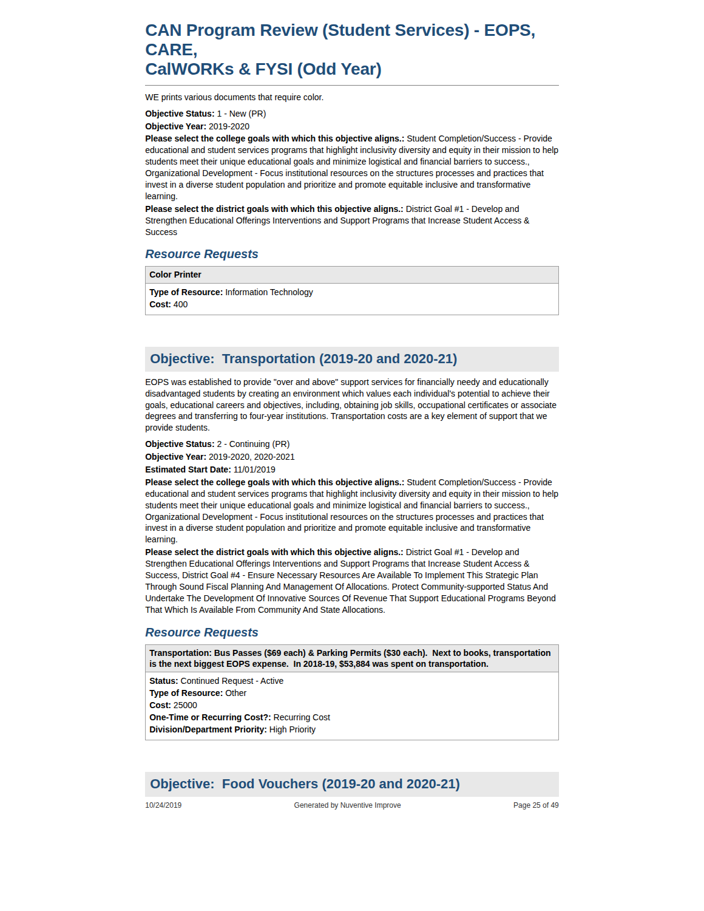CAN Program Review (Student Services) - EOPS, CARE,
CalWORKs & FYSI (Odd Year)
WE prints various documents that require color.
Objective Status: 1 - New (PR)
Objective Year: 2019-2020
Please select the college goals with which this objective aligns.: Student Completion/Success - Provide educational and student services programs that highlight inclusivity diversity and equity in their mission to help students meet their unique educational goals and minimize logistical and financial barriers to success., Organizational Development - Focus institutional resources on the structures processes and practices that invest in a diverse student population and prioritize and promote equitable inclusive and transformative learning.
Please select the district goals with which this objective aligns.: District Goal #1 - Develop and Strengthen Educational Offerings Interventions and Support Programs that Increase Student Access & Success
Resource Requests
| Color Printer |
| --- |
| Type of Resource: Information Technology Cost: 400 |
Objective: Transportation (2019-20 and 2020-21)
EOPS was established to provide "over and above" support services for financially needy and educationally disadvantaged students by creating an environment which values each individual's potential to achieve their goals, educational careers and objectives, including, obtaining job skills, occupational certificates or associate degrees and transferring to four-year institutions. Transportation costs are a key element of support that we provide students.
Objective Status: 2 - Continuing (PR)
Objective Year: 2019-2020, 2020-2021
Estimated Start Date: 11/01/2019
Please select the college goals with which this objective aligns.: Student Completion/Success - Provide educational and student services programs that highlight inclusivity diversity and equity in their mission to help students meet their unique educational goals and minimize logistical and financial barriers to success., Organizational Development - Focus institutional resources on the structures processes and practices that invest in a diverse student population and prioritize and promote equitable inclusive and transformative learning.
Please select the district goals with which this objective aligns.: District Goal #1 - Develop and Strengthen Educational Offerings Interventions and Support Programs that Increase Student Access & Success, District Goal #4 - Ensure Necessary Resources Are Available To Implement This Strategic Plan Through Sound Fiscal Planning And Management Of Allocations. Protect Community-supported Status And Undertake The Development Of Innovative Sources Of Revenue That Support Educational Programs Beyond That Which Is Available From Community And State Allocations.
Resource Requests
| Transportation: Bus Passes ($69 each) & Parking Permits ($30 each). Next to books, transportation is the next biggest EOPS expense. In 2018-19, $53,884 was spent on transportation. |
| --- |
| Status: Continued Request - Active Type of Resource: Other Cost: 25000 One-Time or Recurring Cost?: Recurring Cost Division/Department Priority: High Priority |
Objective: Food Vouchers (2019-20 and 2020-21)
10/24/2019 Page 25 of 49
Generated by Nuventive Improve